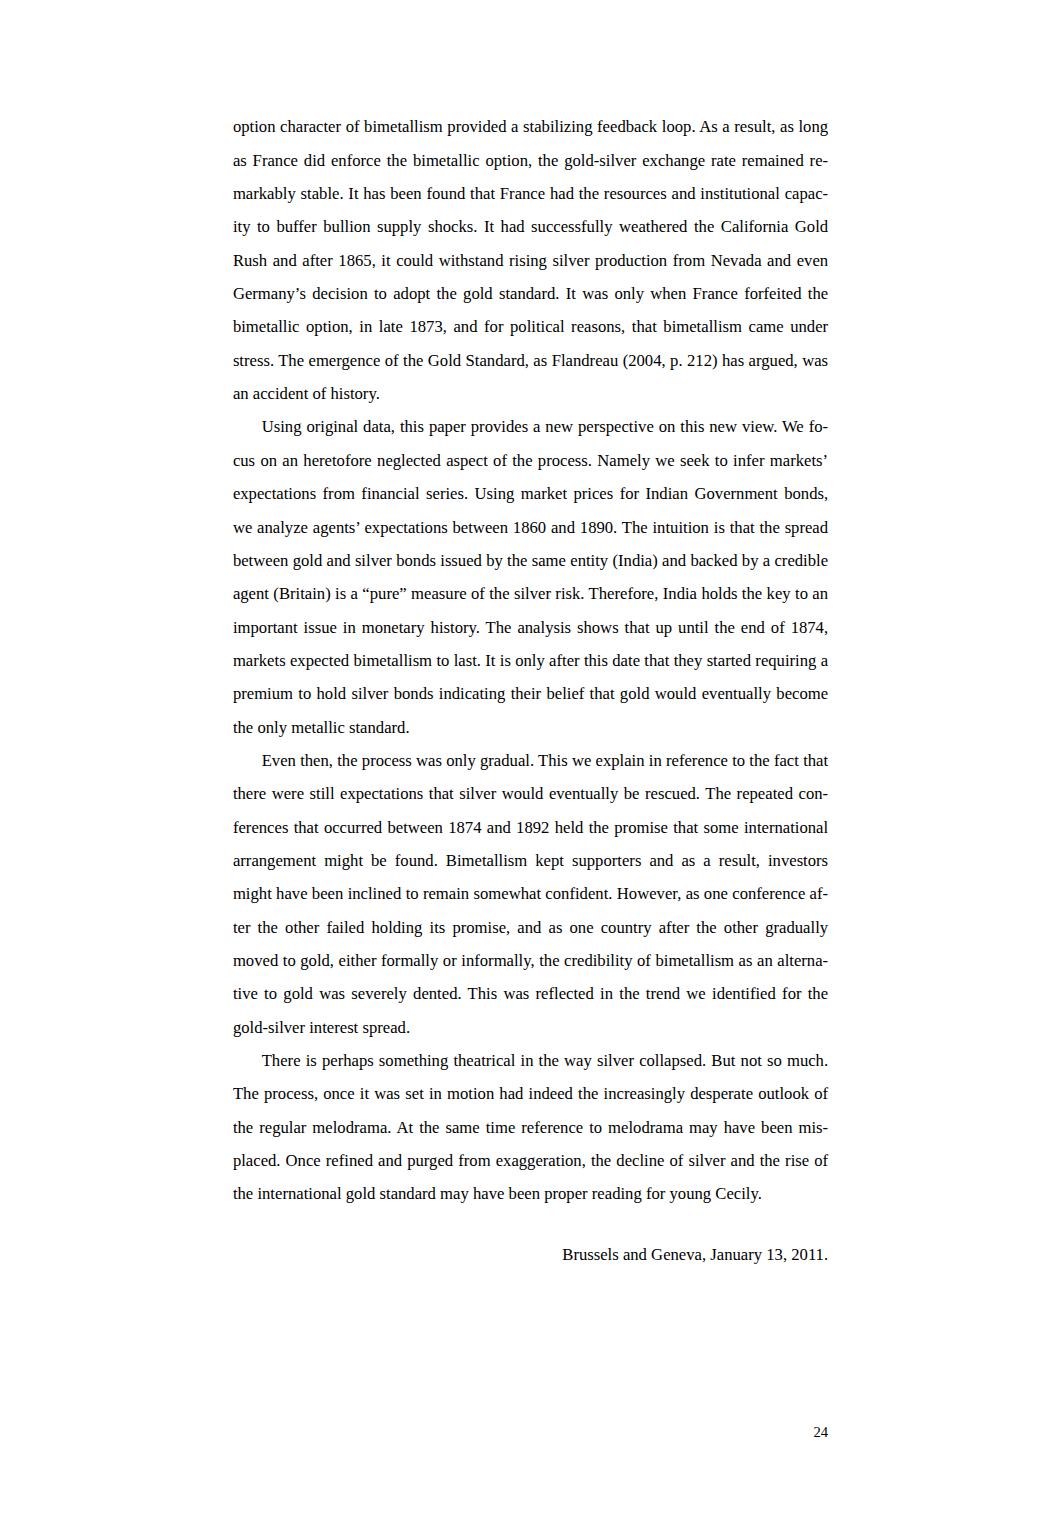option character of bimetallism provided a stabilizing feedback loop. As a result, as long as France did enforce the bimetallic option, the gold-silver exchange rate remained remarkably stable. It has been found that France had the resources and institutional capacity to buffer bullion supply shocks. It had successfully weathered the California Gold Rush and after 1865, it could withstand rising silver production from Nevada and even Germany’s decision to adopt the gold standard. It was only when France forfeited the bimetallic option, in late 1873, and for political reasons, that bimetallism came under stress. The emergence of the Gold Standard, as Flandreau (2004, p. 212) has argued, was an accident of history.
Using original data, this paper provides a new perspective on this new view. We focus on an heretofore neglected aspect of the process. Namely we seek to infer markets’ expectations from financial series. Using market prices for Indian Government bonds, we analyze agents’ expectations between 1860 and 1890. The intuition is that the spread between gold and silver bonds issued by the same entity (India) and backed by a credible agent (Britain) is a “pure” measure of the silver risk. Therefore, India holds the key to an important issue in monetary history. The analysis shows that up until the end of 1874, markets expected bimetallism to last. It is only after this date that they started requiring a premium to hold silver bonds indicating their belief that gold would eventually become the only metallic standard.
Even then, the process was only gradual. This we explain in reference to the fact that there were still expectations that silver would eventually be rescued. The repeated conferences that occurred between 1874 and 1892 held the promise that some international arrangement might be found. Bimetallism kept supporters and as a result, investors might have been inclined to remain somewhat confident. However, as one conference after the other failed holding its promise, and as one country after the other gradually moved to gold, either formally or informally, the credibility of bimetallism as an alternative to gold was severely dented. This was reflected in the trend we identified for the gold-silver interest spread.
There is perhaps something theatrical in the way silver collapsed. But not so much. The process, once it was set in motion had indeed the increasingly desperate outlook of the regular melodrama. At the same time reference to melodrama may have been misplaced. Once refined and purged from exaggeration, the decline of silver and the rise of the international gold standard may have been proper reading for young Cecily.
Brussels and Geneva, January 13, 2011.
24